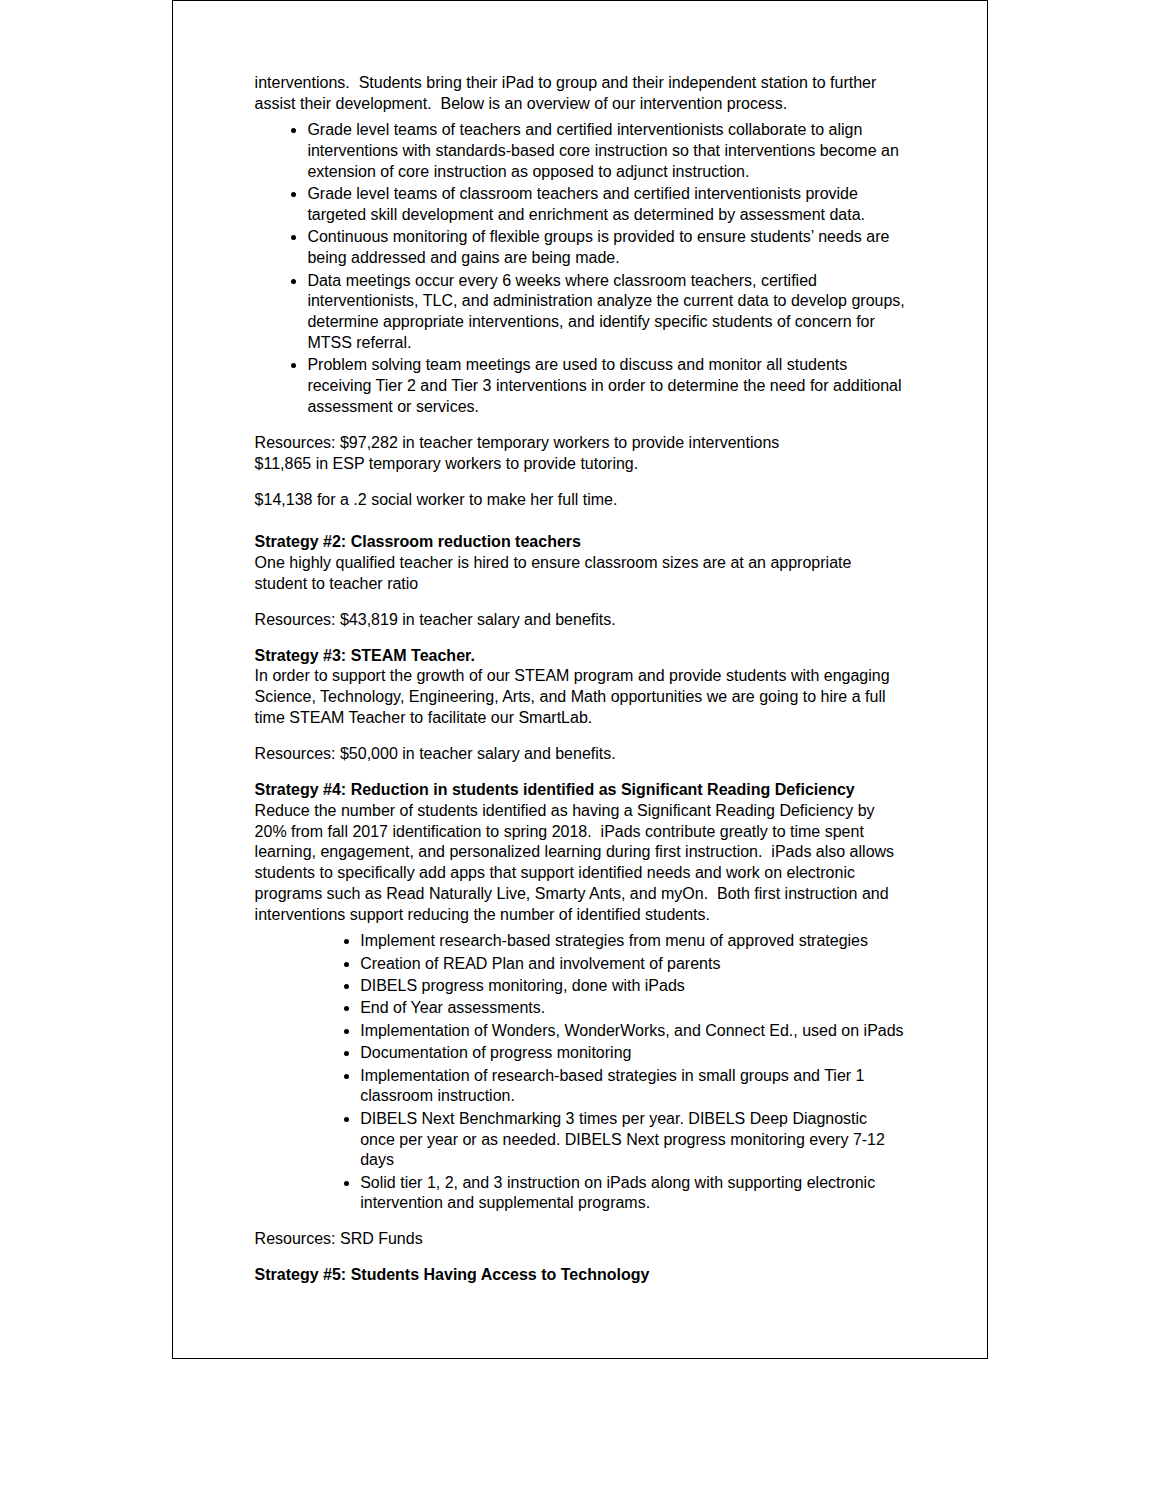interventions. Students bring their iPad to group and their independent station to further assist their development. Below is an overview of our intervention process.
Grade level teams of teachers and certified interventionists collaborate to align interventions with standards-based core instruction so that interventions become an extension of core instruction as opposed to adjunct instruction.
Grade level teams of classroom teachers and certified interventionists provide targeted skill development and enrichment as determined by assessment data.
Continuous monitoring of flexible groups is provided to ensure students’ needs are being addressed and gains are being made.
Data meetings occur every 6 weeks where classroom teachers, certified interventionists, TLC, and administration analyze the current data to develop groups, determine appropriate interventions, and identify specific students of concern for MTSS referral.
Problem solving team meetings are used to discuss and monitor all students receiving Tier 2 and Tier 3 interventions in order to determine the need for additional assessment or services.
Resources: $97,282 in teacher temporary workers to provide interventions
$11,865 in ESP temporary workers to provide tutoring.
$14,138 for a .2 social worker to make her full time.
Strategy #2: Classroom reduction teachers
One highly qualified teacher is hired to ensure classroom sizes are at an appropriate student to teacher ratio
Resources: $43,819 in teacher salary and benefits.
Strategy #3: STEAM Teacher.
In order to support the growth of our STEAM program and provide students with engaging Science, Technology, Engineering, Arts, and Math opportunities we are going to hire a full time STEAM Teacher to facilitate our SmartLab.
Resources: $50,000 in teacher salary and benefits.
Strategy #4: Reduction in students identified as Significant Reading Deficiency
Reduce the number of students identified as having a Significant Reading Deficiency by 20% from fall 2017 identification to spring 2018. iPads contribute greatly to time spent learning, engagement, and personalized learning during first instruction. iPads also allows students to specifically add apps that support identified needs and work on electronic programs such as Read Naturally Live, Smarty Ants, and myOn. Both first instruction and interventions support reducing the number of identified students.
Implement research-based strategies from menu of approved strategies
Creation of READ Plan and involvement of parents
DIBELS progress monitoring, done with iPads
End of Year assessments.
Implementation of Wonders, WonderWorks, and Connect Ed., used on iPads
Documentation of progress monitoring
Implementation of research-based strategies in small groups and Tier 1 classroom instruction.
DIBELS Next Benchmarking 3 times per year. DIBELS Deep Diagnostic once per year or as needed. DIBELS Next progress monitoring every 7-12 days
Solid tier 1, 2, and 3 instruction on iPads along with supporting electronic intervention and supplemental programs.
Resources: SRD Funds
Strategy #5: Students Having Access to Technology